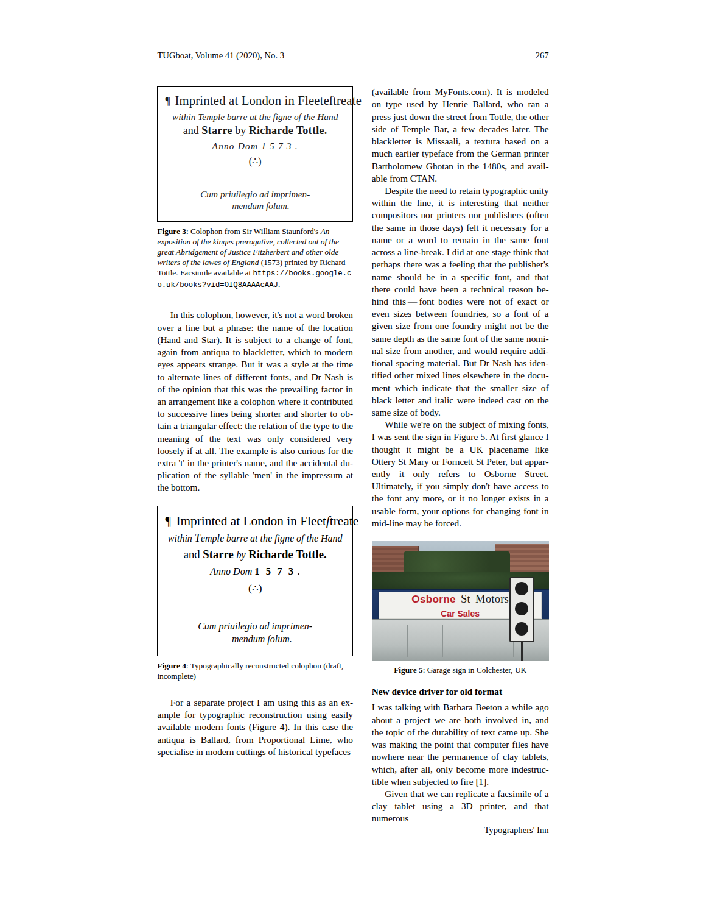TUGboat, Volume 41 (2020), No. 3
267
¶ Imprinted at London in Fleeteſtreate
within Temple barre at the ſigne of the Hand
and Starre by Richarde Tottle.
Anno Dom 1 5 7 3 .
(∴)
Cum priuilegio ad imprimen- mendum ſolum.
Figure 3: Colophon from Sir William Staunford's An exposition of the kinges prerogative, collected out of the great Abridgement of Justice Fitzherbert and other olde writers of the lawes of England (1573) printed by Richard Tottle. Facsimile available at https://books.google.co.uk/books?vid=OIQ8AAAAcAAJ.
In this colophon, however, it's not a word broken over a line but a phrase: the name of the location (Hand and Star). It is subject to a change of font, again from antiqua to blackletter, which to modern eyes appears strange. But it was a style at the time to alternate lines of different fonts, and Dr Nash is of the opinion that this was the prevailing factor in an arrangement like a colophon where it contributed to successive lines being shorter and shorter to obtain a triangular effect: the relation of the type to the meaning of the text was only considered very loosely if at all. The example is also curious for the extra 't' in the printer's name, and the accidental duplication of the syllable 'men' in the impressum at the bottom.
¶ Imprinted at London in Fleetſtreate
within Temple barre at the ſigne of the Hand
and Starre by Richarde Tottle.
Anno Dom 1 5 7 3 .
(∴)
Cum priuilegio ad imprimen- mendum ſolum.
Figure 4: Typographically reconstructed colophon (draft, incomplete)
For a separate project I am using this as an example for typographic reconstruction using easily available modern fonts (Figure 4). In this case the antiqua is Ballard, from Proportional Lime, who specialise in modern cuttings of historical typefaces
(available from MyFonts.com). It is modeled on type used by Henrie Ballard, who ran a press just down the street from Tottle, the other side of Temple Bar, a few decades later. The blackletter is Missaali, a textura based on a much earlier typeface from the German printer Bartholomew Ghotan in the 1480s, and available from CTAN.
Despite the need to retain typographic unity within the line, it is interesting that neither compositors nor printers nor publishers (often the same in those days) felt it necessary for a name or a word to remain in the same font across a line-break. I did at one stage think that perhaps there was a feeling that the publisher's name should be in a specific font, and that there could have been a technical reason behind this — font bodies were not of exact or even sizes between foundries, so a font of a given size from one foundry might not be the same depth as the same font of the same nominal size from another, and would require additional spacing material. But Dr Nash has identified other mixed lines elsewhere in the document which indicate that the smaller size of black letter and italic were indeed cast on the same size of body.
While we're on the subject of mixing fonts, I was sent the sign in Figure 5. At first glance I thought it might be a UK placename like Ottery St Mary or Forncett St Peter, but apparently it only refers to Osborne Street. Ultimately, if you simply don't have access to the font any more, or it no longer exists in a usable form, your options for changing font in mid-line may be forced.
Osborne St Motors
Car Sales
Figure 5: Garage sign in Colchester, UK
New device driver for old format
I was talking with Barbara Beeton a while ago about a project we are both involved in, and the topic of the durability of text came up. She was making the point that computer files have nowhere near the permanence of clay tablets, which, after all, only become more indestructible when subjected to fire [1].
Given that we can replicate a facsimile of a clay tablet using a 3D printer, and that numerous
Typographers' Inn